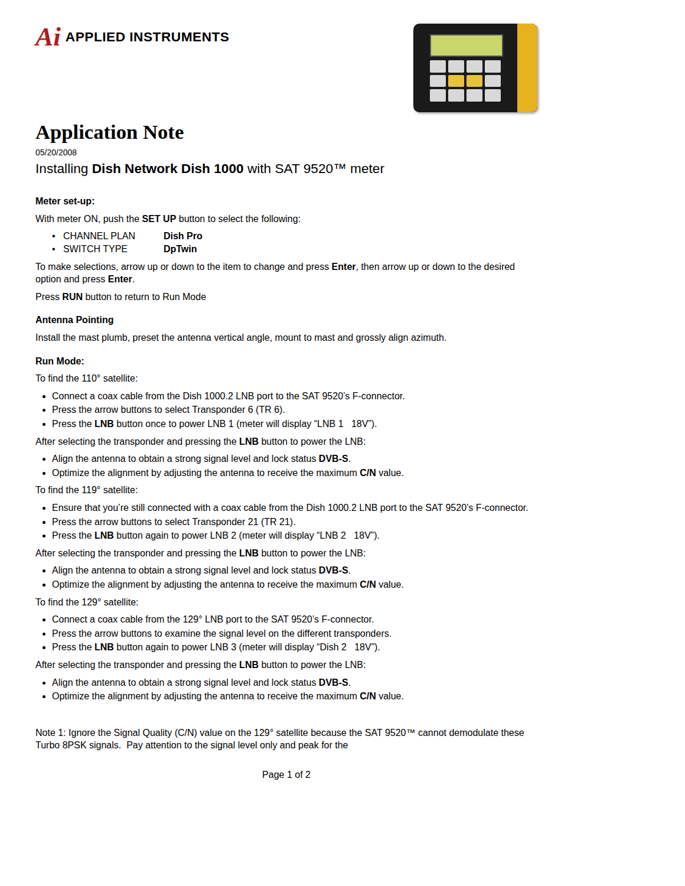Ai
APPLIED INSTRUMENTS
Application Note
05/20/2008
Installing Dish Network Dish 1000 with SAT 9520™ meter
Meter set-up:
With meter ON, push the SET UP button to select the following:
• CHANNEL PLAN Dish Pro
• SWITCH TYPE DpTwin
To make selections, arrow up or down to the item to change and press Enter, then arrow up or down to the desired option and press Enter.
Press RUN button to return to Run Mode
Antenna Pointing
Install the mast plumb, preset the antenna vertical angle, mount to mast and grossly align azimuth.
Run Mode:
To find the 110° satellite:
Connect a coax cable from the Dish 1000.2 LNB port to the SAT 9520’s F-connector.
Press the arrow buttons to select Transponder 6 (TR 6).
Press the LNB button once to power LNB 1 (meter will display “LNB 1 18V”).
After selecting the transponder and pressing the LNB button to power the LNB:
Align the antenna to obtain a strong signal level and lock status DVB-S.
Optimize the alignment by adjusting the antenna to receive the maximum C/N value.
To find the 119° satellite:
Ensure that you’re still connected with a coax cable from the Dish 1000.2 LNB port to the SAT 9520’s F-connector.
Press the arrow buttons to select Transponder 21 (TR 21).
Press the LNB button again to power LNB 2 (meter will display “LNB 2 18V”).
After selecting the transponder and pressing the LNB button to power the LNB:
Align the antenna to obtain a strong signal level and lock status DVB-S.
Optimize the alignment by adjusting the antenna to receive the maximum C/N value.
To find the 129° satellite:
Connect a coax cable from the 129° LNB port to the SAT 9520’s F-connector.
Press the arrow buttons to examine the signal level on the different transponders.
Press the LNB button again to power LNB 3 (meter will display “Dish 2 18V”).
After selecting the transponder and pressing the LNB button to power the LNB:
Align the antenna to obtain a strong signal level and lock status DVB-S.
Optimize the alignment by adjusting the antenna to receive the maximum C/N value.
Note 1: Ignore the Signal Quality (C/N) value on the 129° satellite because the SAT 9520™ cannot demodulate these Turbo 8PSK signals. Pay attention to the signal level only and peak for the
Page 1 of 2